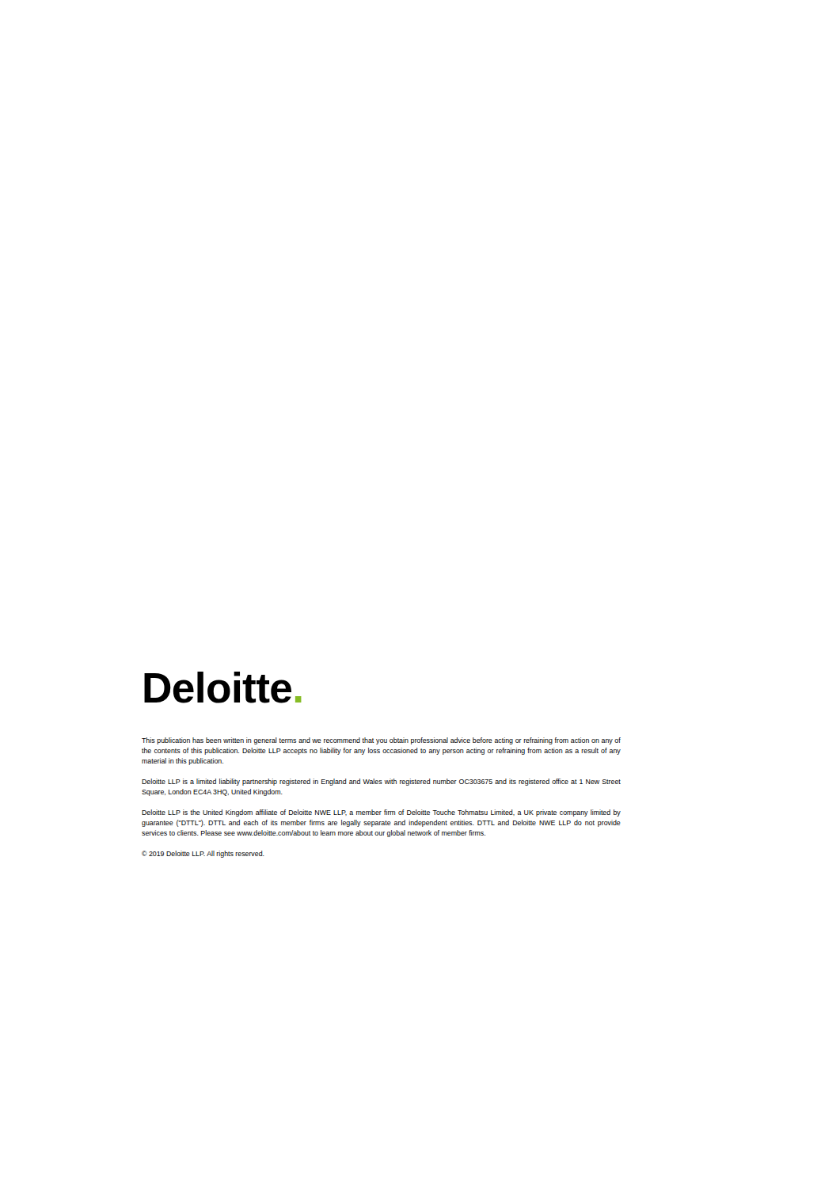Deloitte.
This publication has been written in general terms and we recommend that you obtain professional advice before acting or refraining from action on any of the contents of this publication. Deloitte LLP accepts no liability for any loss occasioned to any person acting or refraining from action as a result of any material in this publication.
Deloitte LLP is a limited liability partnership registered in England and Wales with registered number OC303675 and its registered office at 1 New Street Square, London EC4A 3HQ, United Kingdom.
Deloitte LLP is the United Kingdom affiliate of Deloitte NWE LLP, a member firm of Deloitte Touche Tohmatsu Limited, a UK private company limited by guarantee ("DTTL"). DTTL and each of its member firms are legally separate and independent entities. DTTL and Deloitte NWE LLP do not provide services to clients. Please see www.deloitte.com/about to learn more about our global network of member firms.
© 2019 Deloitte LLP. All rights reserved.